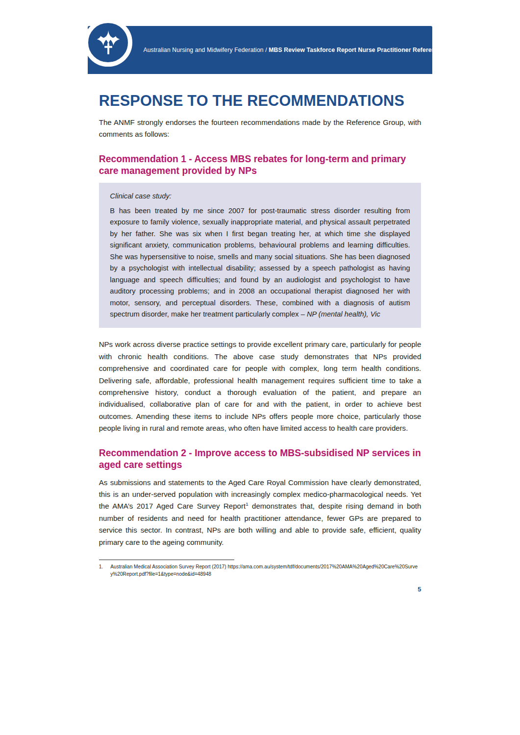Australian Nursing and Midwifery Federation / MBS Review Taskforce Report Nurse Practitioner Reference Group
RESPONSE TO THE RECOMMENDATIONS
The ANMF strongly endorses the fourteen recommendations made by the Reference Group, with comments as follows:
Recommendation 1 - Access MBS rebates for long-term and primary care management provided by NPs
Clinical case study:
B has been treated by me since 2007 for post-traumatic stress disorder resulting from exposure to family violence, sexually inappropriate material, and physical assault perpetrated by her father. She was six when I first began treating her, at which time she displayed significant anxiety, communication problems, behavioural problems and learning difficulties. She was hypersensitive to noise, smells and many social situations. She has been diagnosed by a psychologist with intellectual disability; assessed by a speech pathologist as having language and speech difficulties; and found by an audiologist and psychologist to have auditory processing problems; and in 2008 an occupational therapist diagnosed her with motor, sensory, and perceptual disorders. These, combined with a diagnosis of autism spectrum disorder, make her treatment particularly complex – NP (mental health), Vic
NPs work across diverse practice settings to provide excellent primary care, particularly for people with chronic health conditions. The above case study demonstrates that NPs provided comprehensive and coordinated care for people with complex, long term health conditions. Delivering safe, affordable, professional health management requires sufficient time to take a comprehensive history, conduct a thorough evaluation of the patient, and prepare an individualised, collaborative plan of care for and with the patient, in order to achieve best outcomes. Amending these items to include NPs offers people more choice, particularly those people living in rural and remote areas, who often have limited access to health care providers.
Recommendation 2 - Improve access to MBS-subsidised NP services in aged care settings
As submissions and statements to the Aged Care Royal Commission have clearly demonstrated, this is an under-served population with increasingly complex medico-pharmacological needs. Yet the AMA’s 2017 Aged Care Survey Report1 demonstrates that, despite rising demand in both number of residents and need for health practitioner attendance, fewer GPs are prepared to service this sector. In contrast, NPs are both willing and able to provide safe, efficient, quality primary care to the ageing community.
1. Australian Medical Association Survey Report (2017) https://ama.com.au/system/tdf/documents/2017%20AMA%20Aged%20Care%20Survey%20Report.pdf?file=1&type=node&id=48948
5